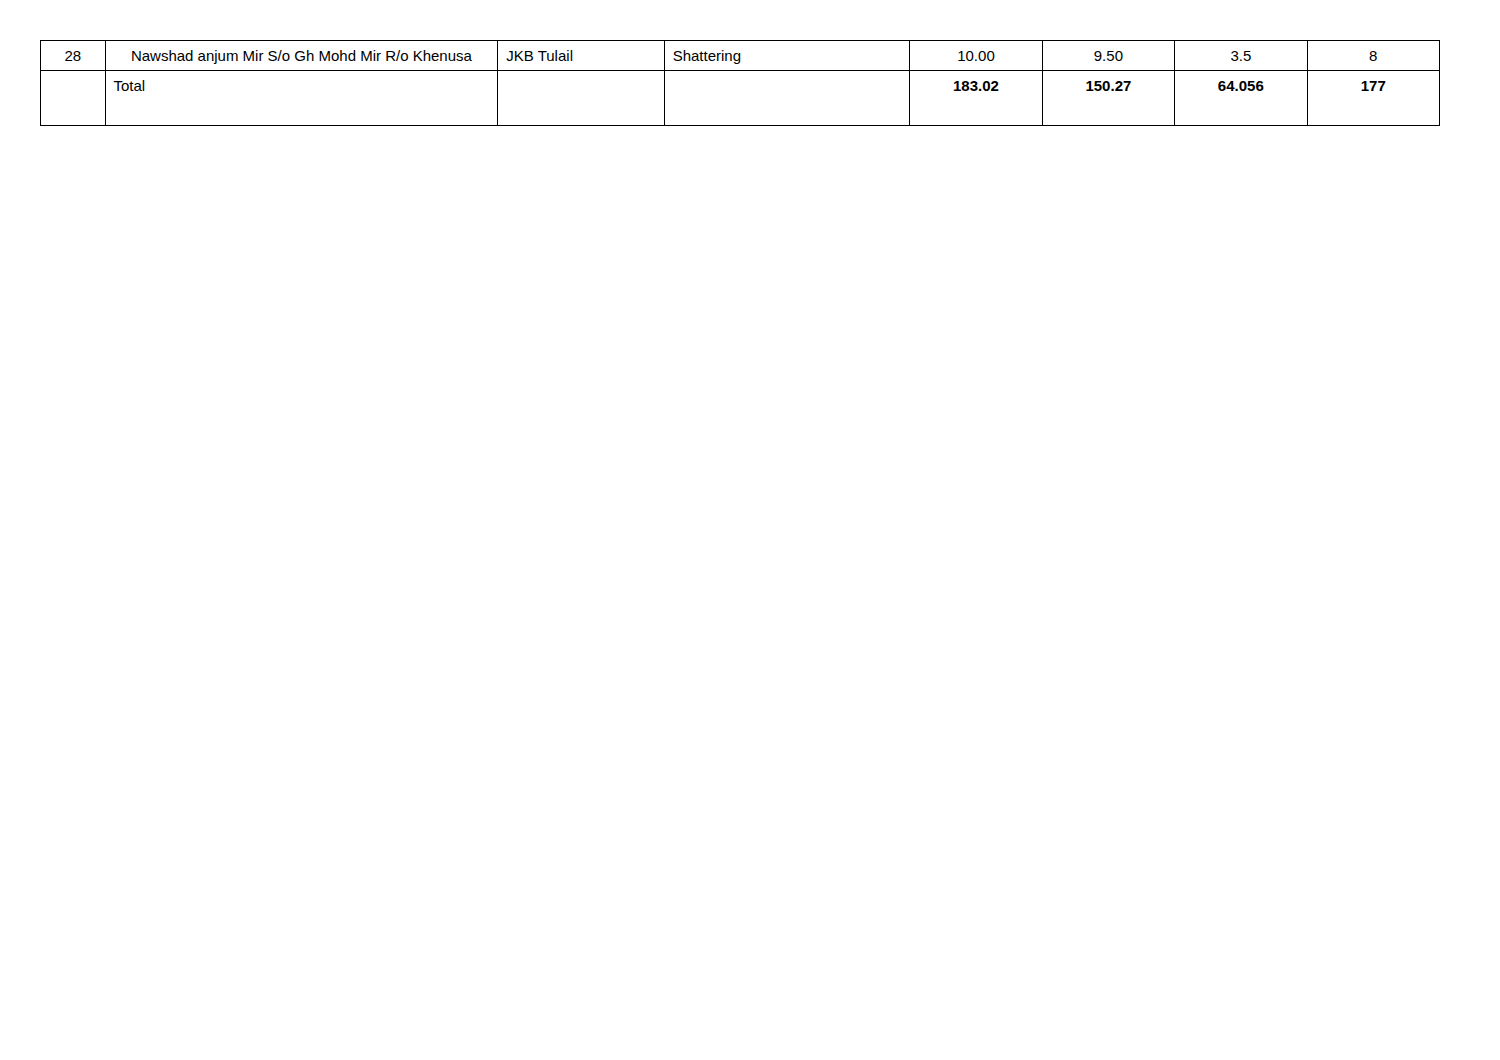| 28 | Nawshad anjum Mir S/o Gh Mohd Mir R/o Khenusa | JKB Tulail | Shattering | 10.00 | 9.50 | 3.5 | 8 |
| | Total | | | 183.02 | 150.27 | 64.056 | 177 |